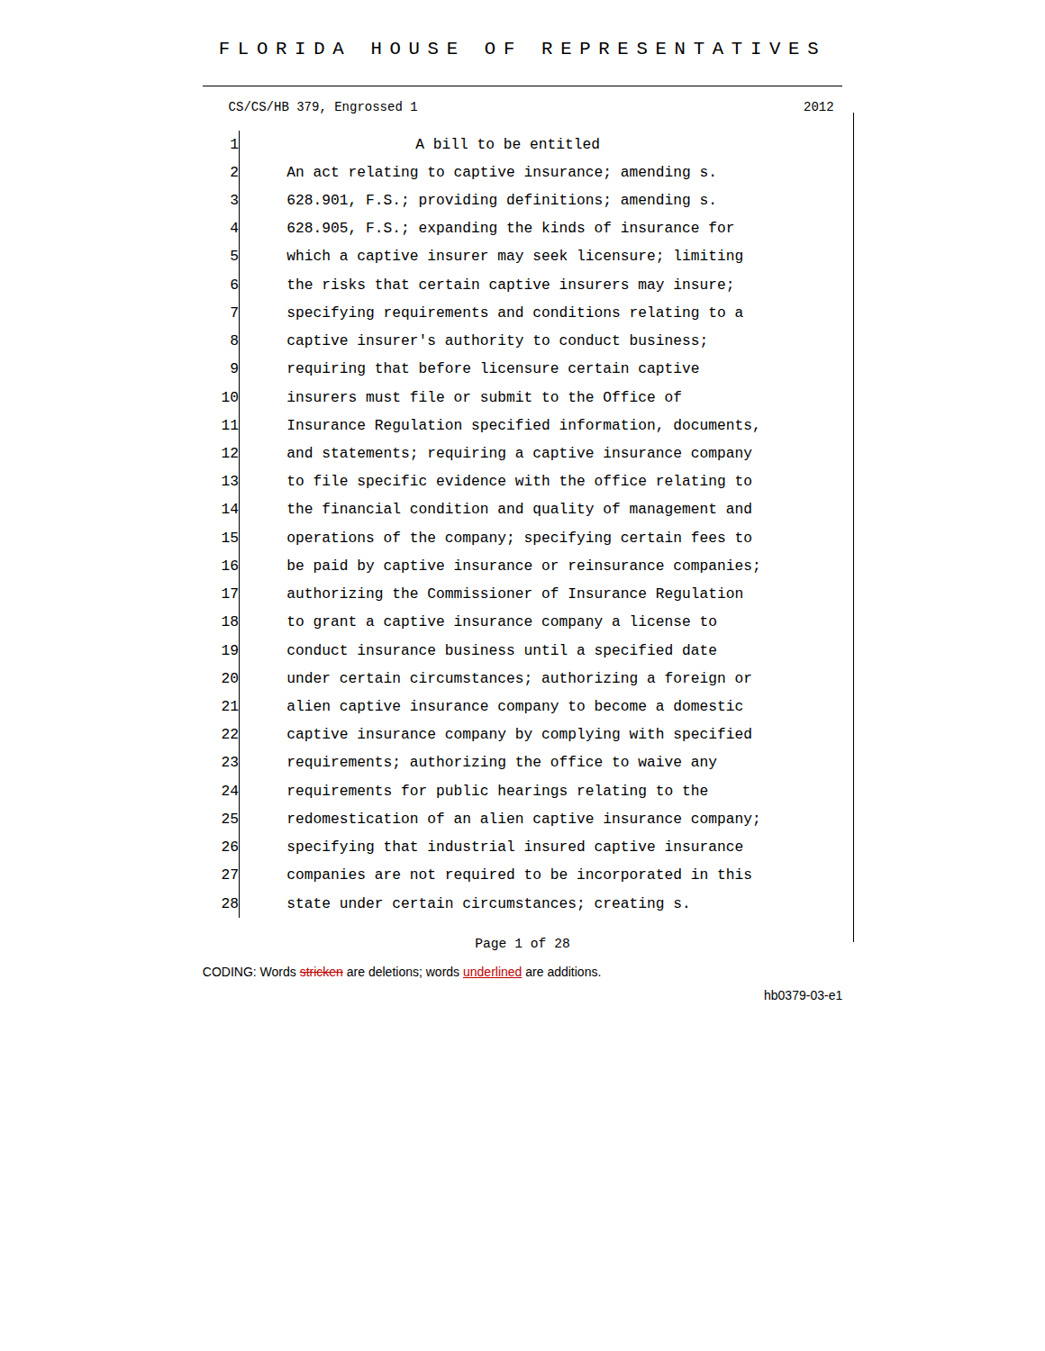FLORIDA HOUSE OF REPRESENTATIVES
CS/CS/HB 379, Engrossed 1 2012
| 1 | A bill to be entitled |
| 2 | An act relating to captive insurance; amending s. |
| 3 | 628.901, F.S.; providing definitions; amending s. |
| 4 | 628.905, F.S.; expanding the kinds of insurance for |
| 5 | which a captive insurer may seek licensure; limiting |
| 6 | the risks that certain captive insurers may insure; |
| 7 | specifying requirements and conditions relating to a |
| 8 | captive insurer's authority to conduct business; |
| 9 | requiring that before licensure certain captive |
| 10 | insurers must file or submit to the Office of |
| 11 | Insurance Regulation specified information, documents, |
| 12 | and statements; requiring a captive insurance company |
| 13 | to file specific evidence with the office relating to |
| 14 | the financial condition and quality of management and |
| 15 | operations of the company; specifying certain fees to |
| 16 | be paid by captive insurance or reinsurance companies; |
| 17 | authorizing the Commissioner of Insurance Regulation |
| 18 | to grant a captive insurance company a license to |
| 19 | conduct insurance business until a specified date |
| 20 | under certain circumstances; authorizing a foreign or |
| 21 | alien captive insurance company to become a domestic |
| 22 | captive insurance company by complying with specified |
| 23 | requirements; authorizing the office to waive any |
| 24 | requirements for public hearings relating to the |
| 25 | redomestication of an alien captive insurance company; |
| 26 | specifying that industrial insured captive insurance |
| 27 | companies are not required to be incorporated in this |
| 28 | state under certain circumstances; creating s. |
Page 1 of 28
CODING: Words stricken are deletions; words underlined are additions.
hb0379-03-e1